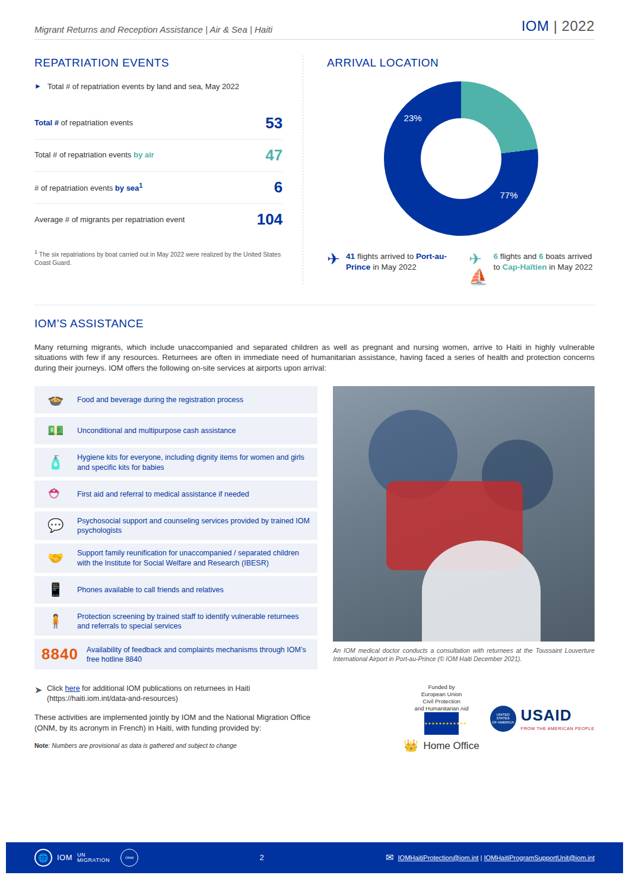Migrant Returns and Reception Assistance | Air & Sea | Haiti
IOM | 2022
REPATRIATION EVENTS
►
Total # of repatriation events by land and sea, May 2022
| Total # of repatriation events | 53 |
| Total # of repatriation events by air | 47 |
| # of repatriation events by sea 1 | 6 |
| Average # of migrants per repatriation event | 104 |
1 The six repatriations by boat carried out in May 2022 were realized by the United States Coast Guard.
ARRIVAL LOCATION
23% 77%
✈
41 flights arrived to Port-au-Prince in May 2022
✈ ⛵
6 flights and 6 boats arrived to Cap-Haïtien in May 2022
IOM’S ASSISTANCE
Many returning migrants, which include unaccompanied and separated children as well as pregnant and nursing women, arrive to Haiti in highly vulnerable situations with few if any resources. Returnees are often in immediate need of humanitarian assistance, having faced a series of health and protection concerns during their journeys. IOM offers the following on-site services at airports upon arrival:
🍲Food and beverage during the registration process
💵Unconditional and multipurpose cash assistance
🧴Hygiene kits for everyone, including dignity items for women and girls and specific kits for babies
⛑First aid and referral to medical assistance if needed
💬Psychosocial support and counseling services provided by trained IOM psychologists
🤝Support family reunification for unaccompanied / separated children with the Institute for Social Welfare and Research (IBESR)
📱Phones available to call friends and relatives
🧍Protection screening by trained staff to identify vulnerable returnees and referrals to special services
8840 Availability of feedback and complaints mechanisms through IOM’s free hotline 8840
An IOM medical doctor conducts a consultation with returnees at the Toussaint Louverture International Airport in Port-au-Prince (© IOM Haiti December 2021).
➤
Click here for additional IOM publications on returnees in Haiti
(https://haiti.iom.int/data-and-resources)
These activities are implemented jointly by IOM and the National Migration Office (ONM, by its acronym in French) in Haiti, with funding provided by:
Note: Numbers are provisional as data is gathered and subject to change
Funded by
European Union
Civil Protection
and Humanitarian Aid
👑 Home Office
UNITED STATES
OF AMERICA
USAID
FROM THE AMERICAN PEOPLE
🌐 IOM UN
MIGRATION
ONM
2
✉ IOMHaitiProtection@iom.int | IOMHaitiProgramSupportUnit@iom.int